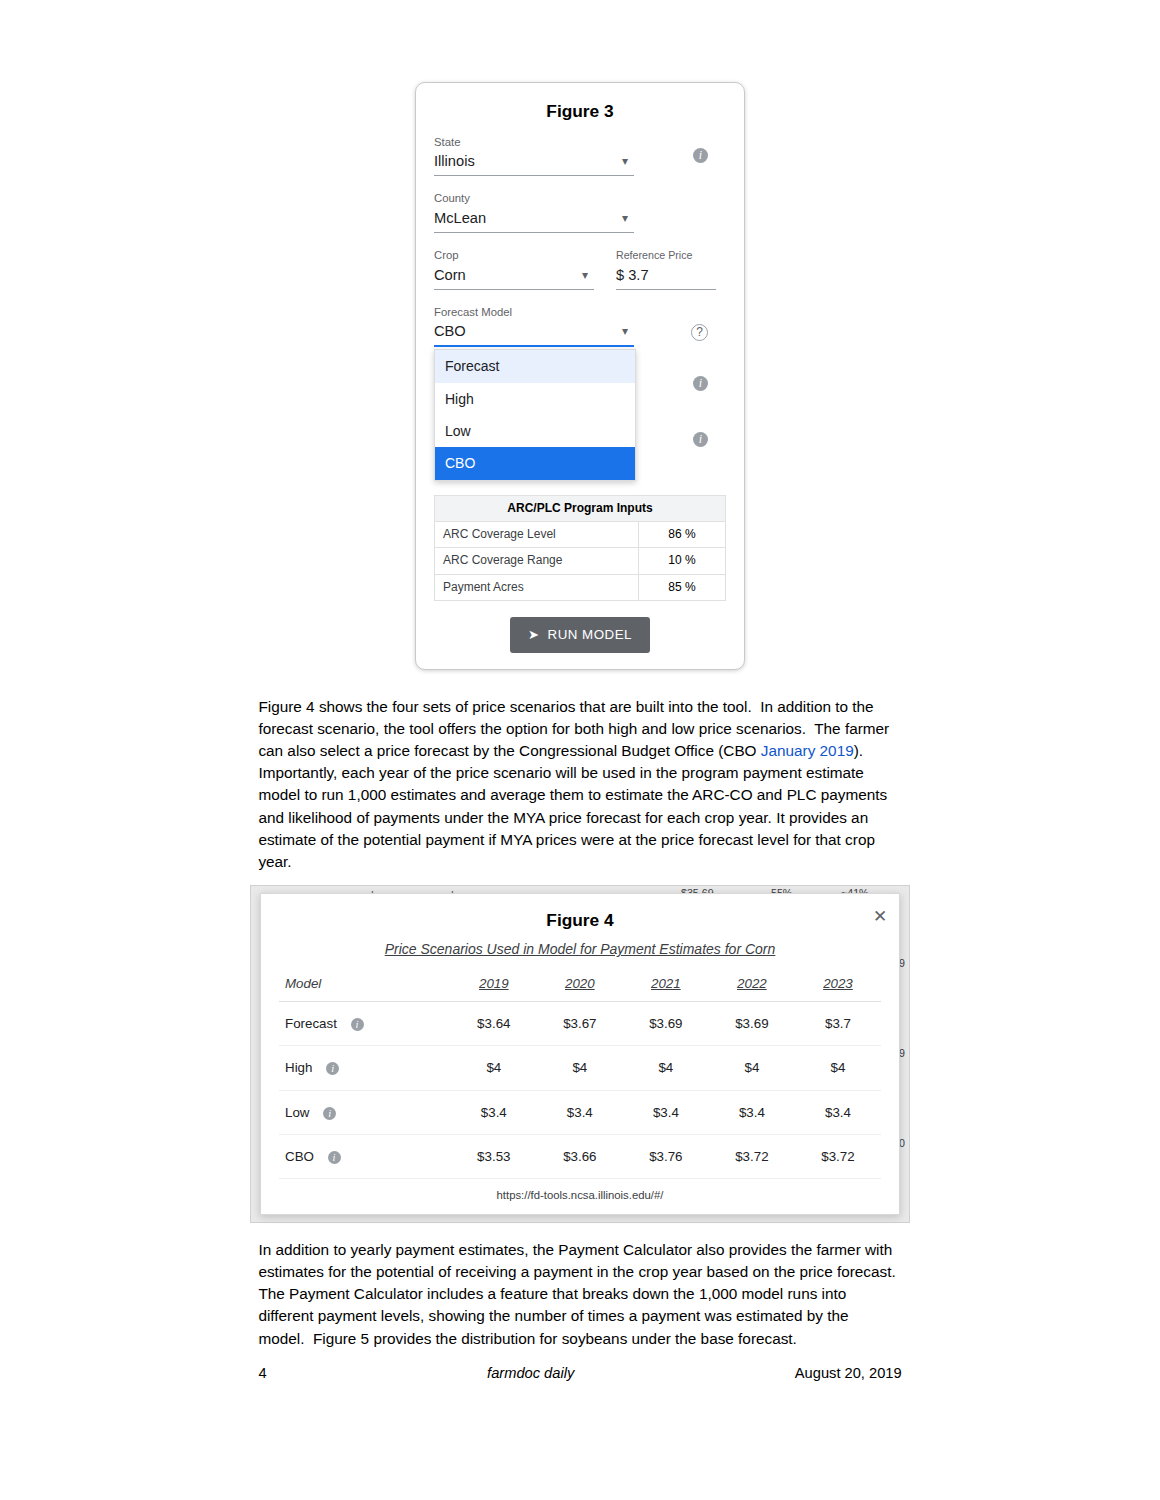Figure 3
State
Illinois▾
i
County
McLean▾
Crop
Corn▾
Reference Price
$ 3.7
Forecast Model
CBO▾
?
Forecast
High
Low
CBO
i
i
ARC/PLC Program Inputs
| ARC Coverage Level | 86 % |
| ARC Coverage Range | 10 % |
| Payment Acres | 85 % |
➤RUN MODEL
Figure 4 shows the four sets of price scenarios that are built into the tool. In addition to the forecast scenario, the tool offers the option for both high and low price scenarios. The farmer can also select a price forecast by the Congressional Budget Office (CBO January 2019). Importantly, each year of the price scenario will be used in the program payment estimate model to run 1,000 estimates and average them to estimate the ARC-CO and PLC payments and likelihood of payments under the MYA price forecast for each crop year. It provides an estimate of the potential payment if MYA prices were at the price forecast level for that crop year.
▲ | | $35.69 55% ~41% 9 9 0
✕
Figure 4
Price Scenarios Used in Model for Payment Estimates for Corn
| Model | 2019 | 2020 | 2021 | 2022 | 2023 |
| --- | --- | --- | --- | --- | --- |
| Forecast i | $3.64 | $3.67 | $3.69 | $3.69 | $3.7 |
| High i | $4 | $4 | $4 | $4 | $4 |
| Low i | $3.4 | $3.4 | $3.4 | $3.4 | $3.4 |
| CBO i | $3.53 | $3.66 | $3.76 | $3.72 | $3.72 |
https://fd-tools.ncsa.illinois.edu/#/
In addition to yearly payment estimates, the Payment Calculator also provides the farmer with estimates for the potential of receiving a payment in the crop year based on the price forecast. The Payment Calculator includes a feature that breaks down the 1,000 model runs into different payment levels, showing the number of times a payment was estimated by the model. Figure 5 provides the distribution for soybeans under the base forecast.
4 farmdoc daily August 20, 2019